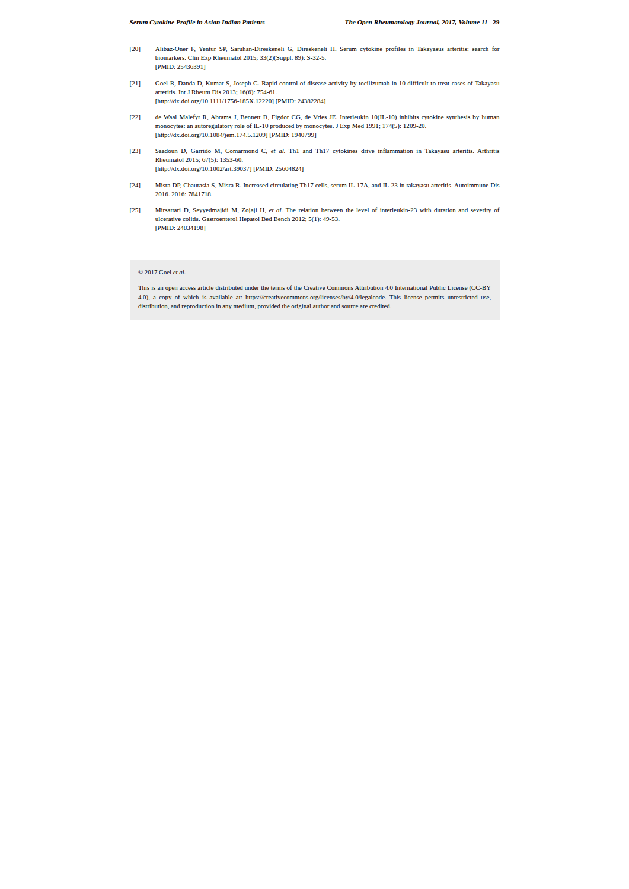Serum Cytokine Profile in Asian Indian Patients
The Open Rheumatology Journal, 2017, Volume 11 29
[20] Alibaz-Oner F, Yentür SP, Saruhan-Direskeneli G, Direskeneli H. Serum cytokine profiles in Takayasus arteritis: search for biomarkers. Clin Exp Rheumatol 2015; 33(2)(Suppl. 89): S-32-5. [PMID: 25436391]
[21] Goel R, Danda D, Kumar S, Joseph G. Rapid control of disease activity by tocilizumab in 10 difficult-to-treat cases of Takayasu arteritis. Int J Rheum Dis 2013; 16(6): 754-61. [http://dx.doi.org/10.1111/1756-185X.12220] [PMID: 24382284]
[22] de Waal Malefyt R, Abrams J, Bennett B, Figdor CG, de Vries JE. Interleukin 10(IL-10) inhibits cytokine synthesis by human monocytes: an autoregulatory role of IL-10 produced by monocytes. J Exp Med 1991; 174(5): 1209-20. [http://dx.doi.org/10.1084/jem.174.5.1209] [PMID: 1940799]
[23] Saadoun D, Garrido M, Comarmond C, et al. Th1 and Th17 cytokines drive inflammation in Takayasu arteritis. Arthritis Rheumatol 2015; 67(5): 1353-60. [http://dx.doi.org/10.1002/art.39037] [PMID: 25604824]
[24] Misra DP, Chaurasia S, Misra R. Increased circulating Th17 cells, serum IL-17A, and IL-23 in takayasu arteritis. Autoimmune Dis 2016. 2016: 7841718.
[25] Mirsattari D, Seyyedmajidi M, Zojaji H, et al. The relation between the level of interleukin-23 with duration and severity of ulcerative colitis. Gastroenterol Hepatol Bed Bench 2012; 5(1): 49-53. [PMID: 24834198]
© 2017 Goel et al.
This is an open access article distributed under the terms of the Creative Commons Attribution 4.0 International Public License (CC-BY 4.0), a copy of which is available at: https://creativecommons.org/licenses/by/4.0/legalcode. This license permits unrestricted use, distribution, and reproduction in any medium, provided the original author and source are credited.